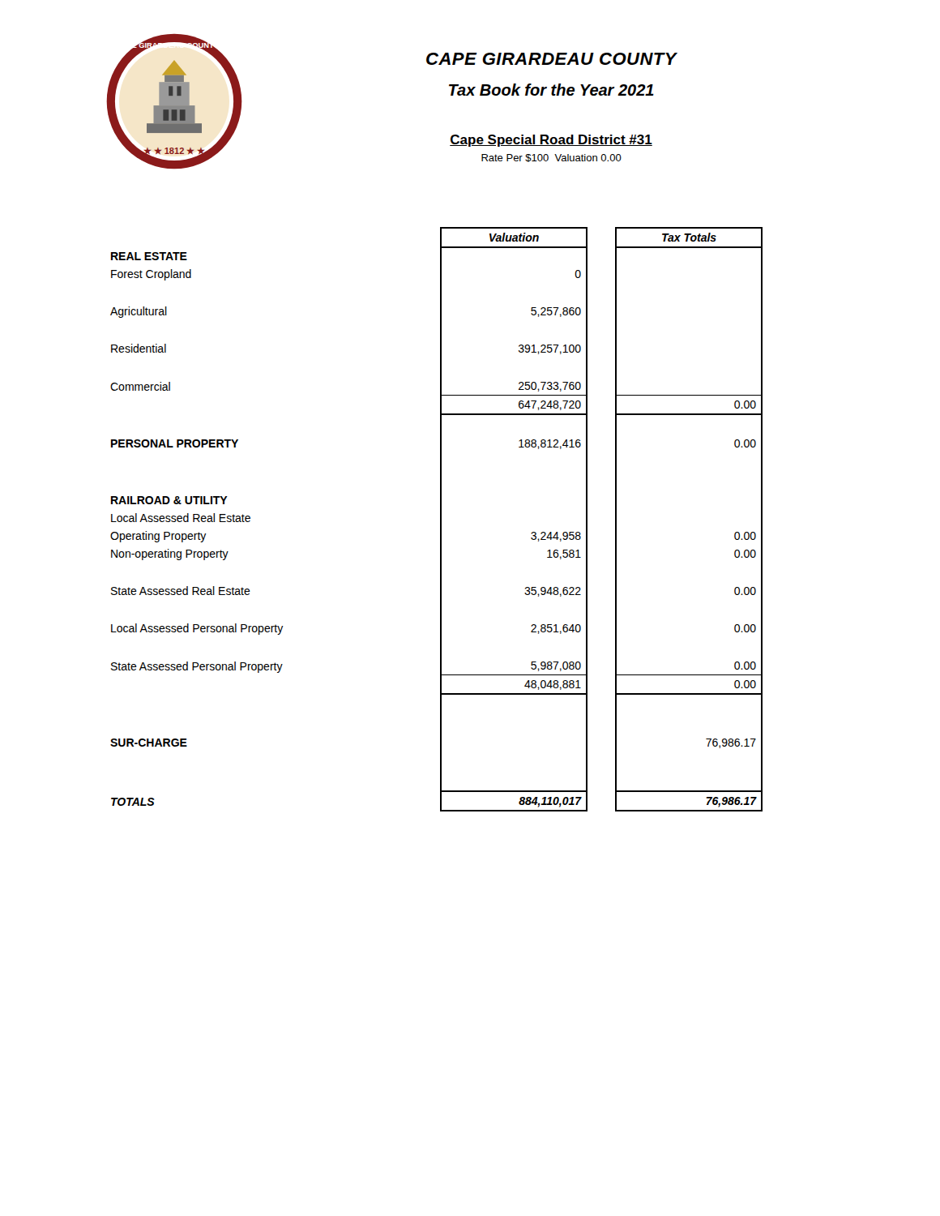★ ★ 1812 ★ ★ CAPE GIRARDEAU COUNTY MO
CAPE GIRARDEAU COUNTY
Tax Book for the Year 2021
Cape Special Road District #31
Rate Per $100 Valuation 0.00
| | Valuation | | Tax Totals | |
| REAL ESTATE | | | | |
| Forest Cropland | 0 | | | |
| Agricultural | 5,257,860 | | | |
| Residential | 391,257,100 | | | |
| Commercial | 250,733,760 | | | |
| | 647,248,720 | | 0.00 | |
| PERSONAL PROPERTY | 188,812,416 | | 0.00 | |
| RAILROAD & UTILITY | | | | |
| Local Assessed Real Estate | | | | |
| Operating Property | 3,244,958 | | 0.00 | |
| Non-operating Property | 16,581 | | 0.00 | |
| State Assessed Real Estate | 35,948,622 | | 0.00 | |
| Local Assessed Personal Property | 2,851,640 | | 0.00 | |
| State Assessed Personal Property | 5,987,080 | | 0.00 | |
| | 48,048,881 | | 0.00 | |
| SUR-CHARGE | | | 76,986.17 | |
| TOTALS | 884,110,017 | | 76,986.17 | |